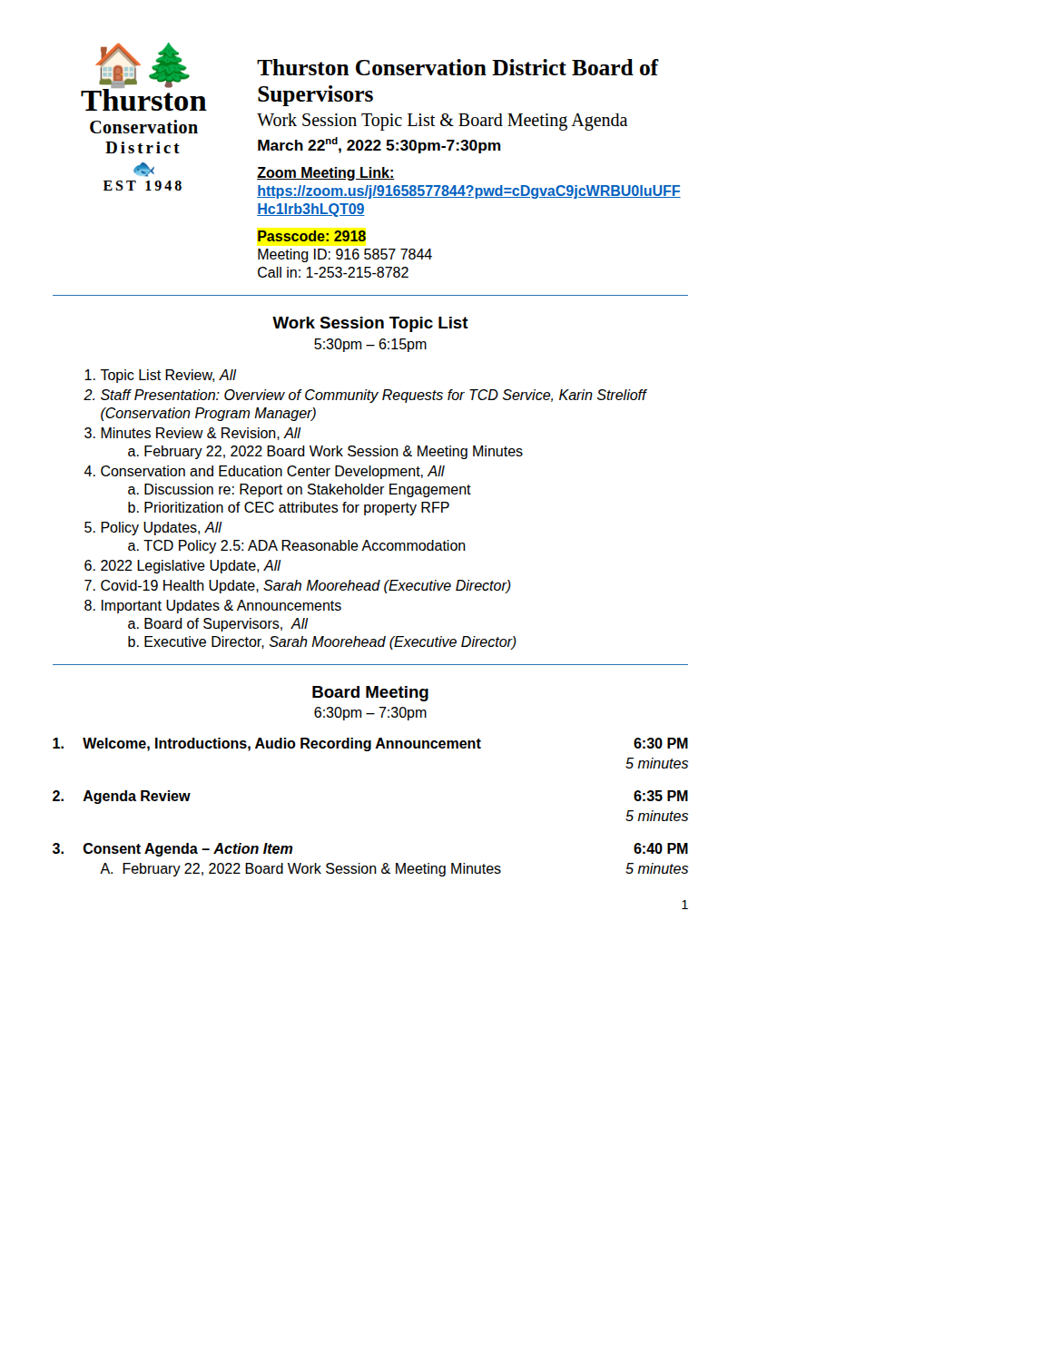🏠🌲
Thurston
Conservation
District
🐟
EST 1948
Thurston Conservation District Board of Supervisors
Work Session Topic List & Board Meeting Agenda
March 22nd, 2022 5:30pm-7:30pm
Zoom Meeting Link:
https://zoom.us/j/91658577844?pwd=cDgvaC9jcWRBU0luUFFHc1lrb3hLQT09
Passcode: 2918
Meeting ID: 916 5857 7844
Call in: 1-253-215-8782
Work Session Topic List
5:30pm – 6:15pm
Topic List Review, All
Staff Presentation: Overview of Community Requests for TCD Service, Karin Strelioff (Conservation Program Manager)
Minutes Review & Revision, All
February 22, 2022 Board Work Session & Meeting Minutes
Conservation and Education Center Development, All
Discussion re: Report on Stakeholder Engagement
Prioritization of CEC attributes for property RFP
Policy Updates, All
TCD Policy 2.5: ADA Reasonable Accommodation
2022 Legislative Update, All
Covid-19 Health Update, Sarah Moorehead (Executive Director)
Important Updates & Announcements
Board of Supervisors, All
Executive Director, Sarah Moorehead (Executive Director)
Board Meeting
6:30pm – 7:30pm
| 1. | Welcome, Introductions, Audio Recording Announcement | 6:30 PM |
| | | 5 minutes |
| 2. | Agenda Review | 6:35 PM |
| | | 5 minutes |
| 3. | Consent Agenda – Action Item | 6:40 PM |
| | A. February 22, 2022 Board Work Session & Meeting Minutes | 5 minutes |
1